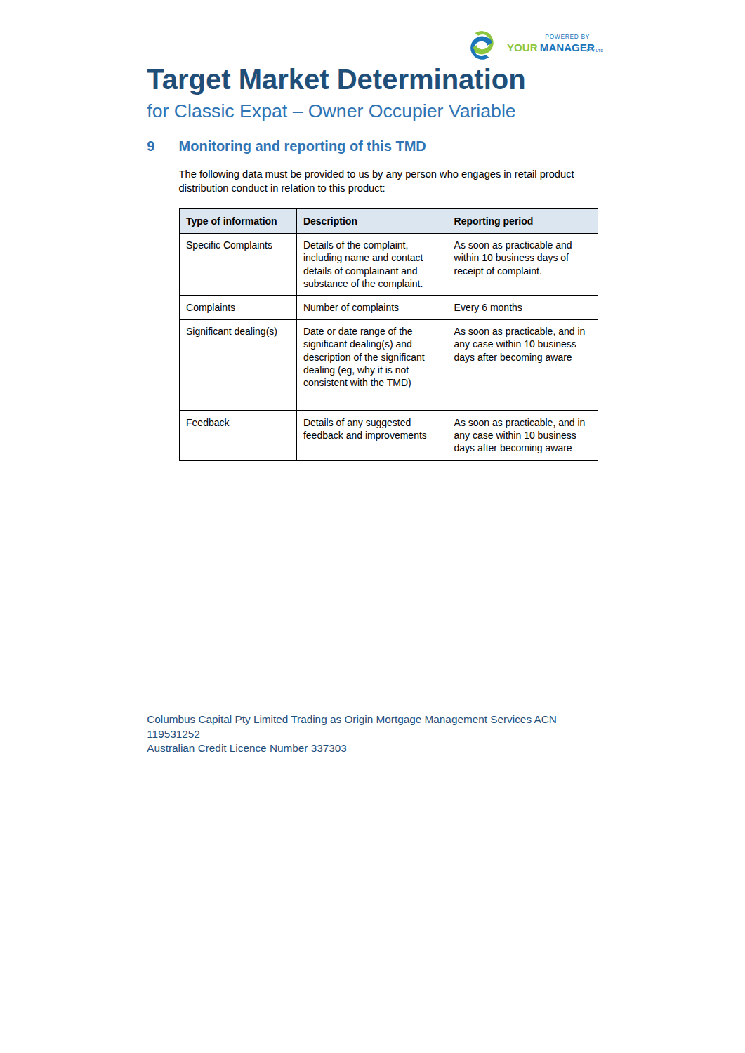POWERED BY YOUR MANAGER PTY LTD
Target Market Determination
for Classic Expat – Owner Occupier Variable
9 Monitoring and reporting of this TMD
The following data must be provided to us by any person who engages in retail product distribution conduct in relation to this product:
| Type of information | Description | Reporting period |
| --- | --- | --- |
| Specific Complaints | Details of the complaint, including name and contact details of complainant and substance of the complaint. | As soon as practicable and within 10 business days of receipt of complaint. |
| Complaints | Number of complaints | Every 6 months |
| Significant dealing(s) | Date or date range of the significant dealing(s) and description of the significant dealing (eg, why it is not consistent with the TMD) | As soon as practicable, and in any case within 10 business days after becoming aware |
| Feedback | Details of any suggested feedback and improvements | As soon as practicable, and in any case within 10 business days after becoming aware |
Columbus Capital Pty Limited Trading as Origin Mortgage Management Services ACN 119531252
Australian Credit Licence Number 337303